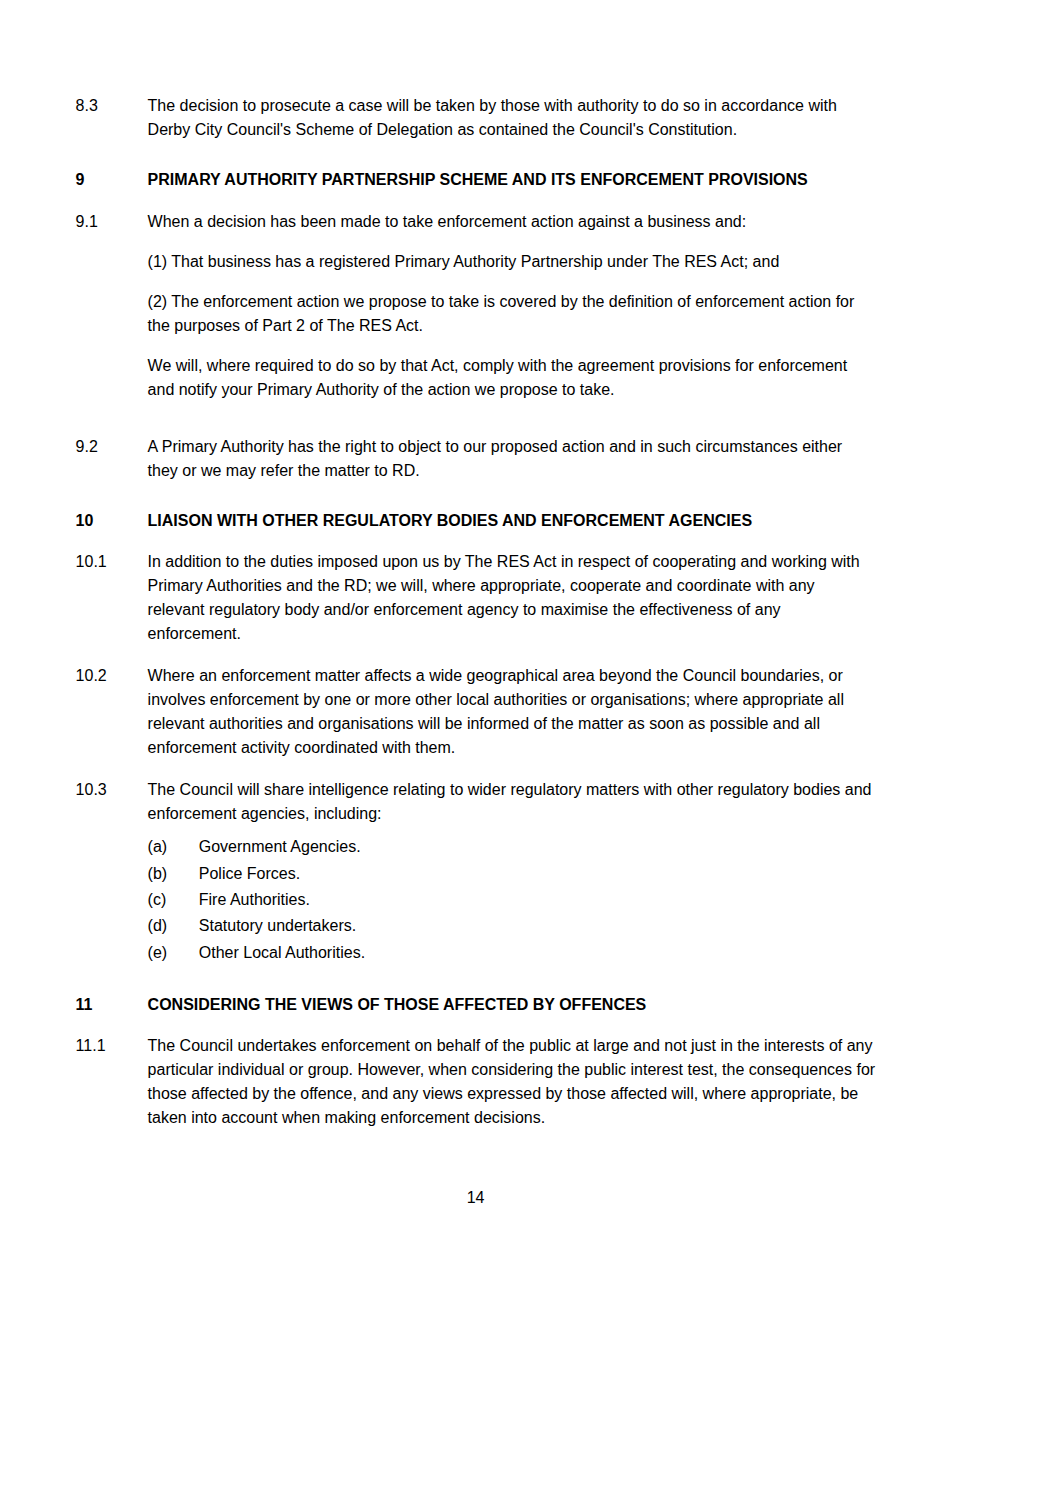8.3
The decision to prosecute a case will be taken by those with authority to do so in accordance with Derby City Council's Scheme of Delegation as contained the Council's Constitution.
9
PRIMARY AUTHORITY PARTNERSHIP SCHEME AND ITS ENFORCEMENT PROVISIONS
9.1
When a decision has been made to take enforcement action against a business and:
(1) That business has a registered Primary Authority Partnership under The RES Act; and
(2) The enforcement action we propose to take is covered by the definition of enforcement action for the purposes of Part 2 of The RES Act.
We will, where required to do so by that Act, comply with the agreement provisions for enforcement and notify your Primary Authority of the action we propose to take.
9.2
A Primary Authority has the right to object to our proposed action and in such circumstances either they or we may refer the matter to RD.
10
LIAISON WITH OTHER REGULATORY BODIES AND ENFORCEMENT AGENCIES
10.1
In addition to the duties imposed upon us by The RES Act in respect of cooperating and working with Primary Authorities and the RD; we will, where appropriate, cooperate and coordinate with any relevant regulatory body and/or enforcement agency to maximise the effectiveness of any enforcement.
10.2
Where an enforcement matter affects a wide geographical area beyond the Council boundaries, or involves enforcement by one or more other local authorities or organisations; where appropriate all relevant authorities and organisations will be informed of the matter as soon as possible and all enforcement activity coordinated with them.
10.3
The Council will share intelligence relating to wider regulatory matters with other regulatory bodies and enforcement agencies, including:
(a) Government Agencies.
(b) Police Forces.
(c) Fire Authorities.
(d) Statutory undertakers.
(e) Other Local Authorities.
11
CONSIDERING THE VIEWS OF THOSE AFFECTED BY OFFENCES
11.1
The Council undertakes enforcement on behalf of the public at large and not just in the interests of any particular individual or group. However, when considering the public interest test, the consequences for those affected by the offence, and any views expressed by those affected will, where appropriate, be taken into account when making enforcement decisions.
14